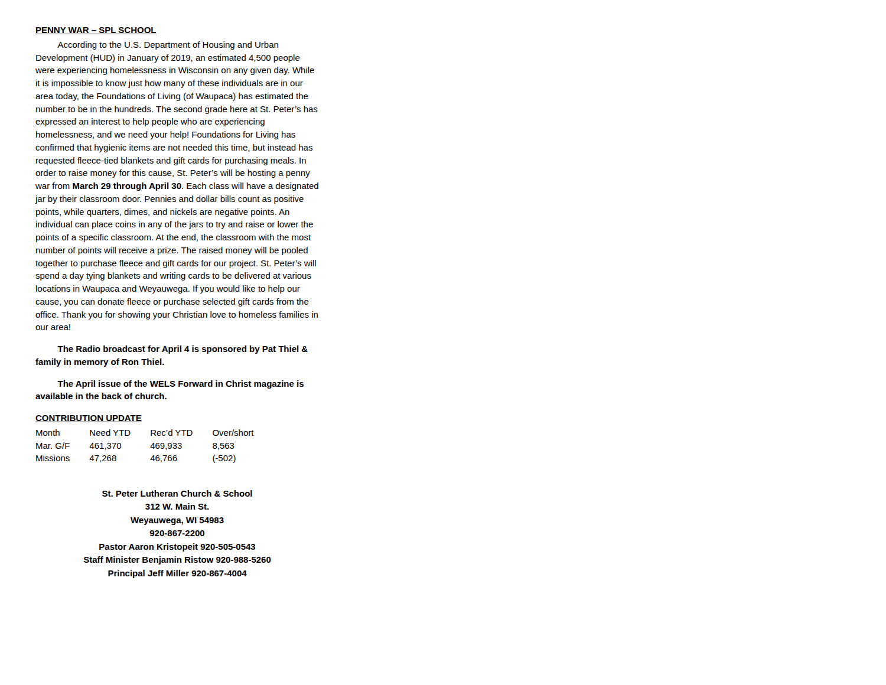PENNY WAR – SPL SCHOOL
According to the U.S. Department of Housing and Urban Development (HUD) in January of 2019, an estimated 4,500 people were experiencing homelessness in Wisconsin on any given day. While it is impossible to know just how many of these individuals are in our area today, the Foundations of Living (of Waupaca) has estimated the number to be in the hundreds. The second grade here at St. Peter’s has expressed an interest to help people who are experiencing homelessness, and we need your help! Foundations for Living has confirmed that hygienic items are not needed this time, but instead has requested fleece-tied blankets and gift cards for purchasing meals. In order to raise money for this cause, St. Peter’s will be hosting a penny war from March 29 through April 30. Each class will have a designated jar by their classroom door. Pennies and dollar bills count as positive points, while quarters, dimes, and nickels are negative points. An individual can place coins in any of the jars to try and raise or lower the points of a specific classroom. At the end, the classroom with the most number of points will receive a prize. The raised money will be pooled together to purchase fleece and gift cards for our project. St. Peter’s will spend a day tying blankets and writing cards to be delivered at various locations in Waupaca and Weyauwega. If you would like to help our cause, you can donate fleece or purchase selected gift cards from the office. Thank you for showing your Christian love to homeless families in our area!
The Radio broadcast for April 4 is sponsored by Pat Thiel & family in memory of Ron Thiel.
The April issue of the WELS Forward in Christ magazine is available in the back of church.
CONTRIBUTION UPDATE
| Month | Need YTD | Rec’d YTD | Over/short |
| --- | --- | --- | --- |
| Mar. G/F | 461,370 | 469,933 | 8,563 |
| Missions | 47,268 | 46,766 | (-502) |
St. Peter Lutheran Church & School
312 W. Main St.
Weyauwega, WI 54983
920-867-2200
Pastor Aaron Kristopeit 920-505-0543
Staff Minister Benjamin Ristow 920-988-5260
Principal Jeff Miller 920-867-4004